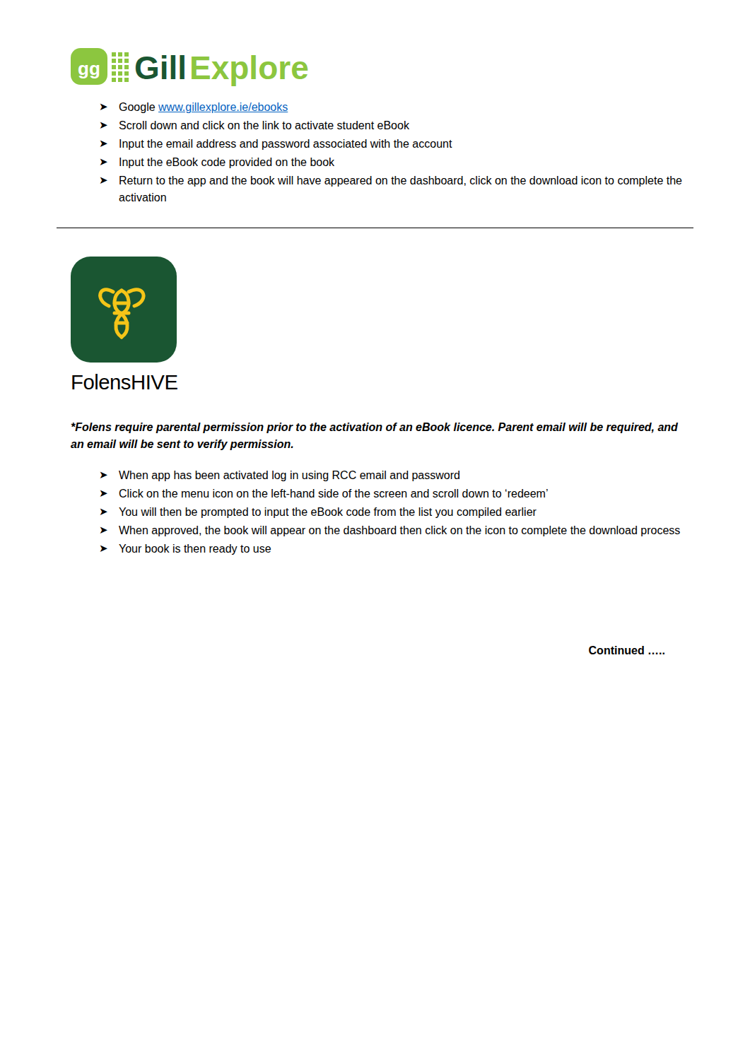gg Gill Explore
Google www.gillexplore.ie/ebooks
Scroll down and click on the link to activate student eBook
Input the email address and password associated with the account
Input the eBook code provided on the book
Return to the app and the book will have appeared on the dashboard, click on the download icon to complete the activation
FolensHIVE
*Folens require parental permission prior to the activation of an eBook licence. Parent email will be required, and an email will be sent to verify permission.
When app has been activated log in using RCC email and password
Click on the menu icon on the left-hand side of the screen and scroll down to ‘redeem’
You will then be prompted to input the eBook code from the list you compiled earlier
When approved, the book will appear on the dashboard then click on the icon to complete the download process
Your book is then ready to use
Continued …..